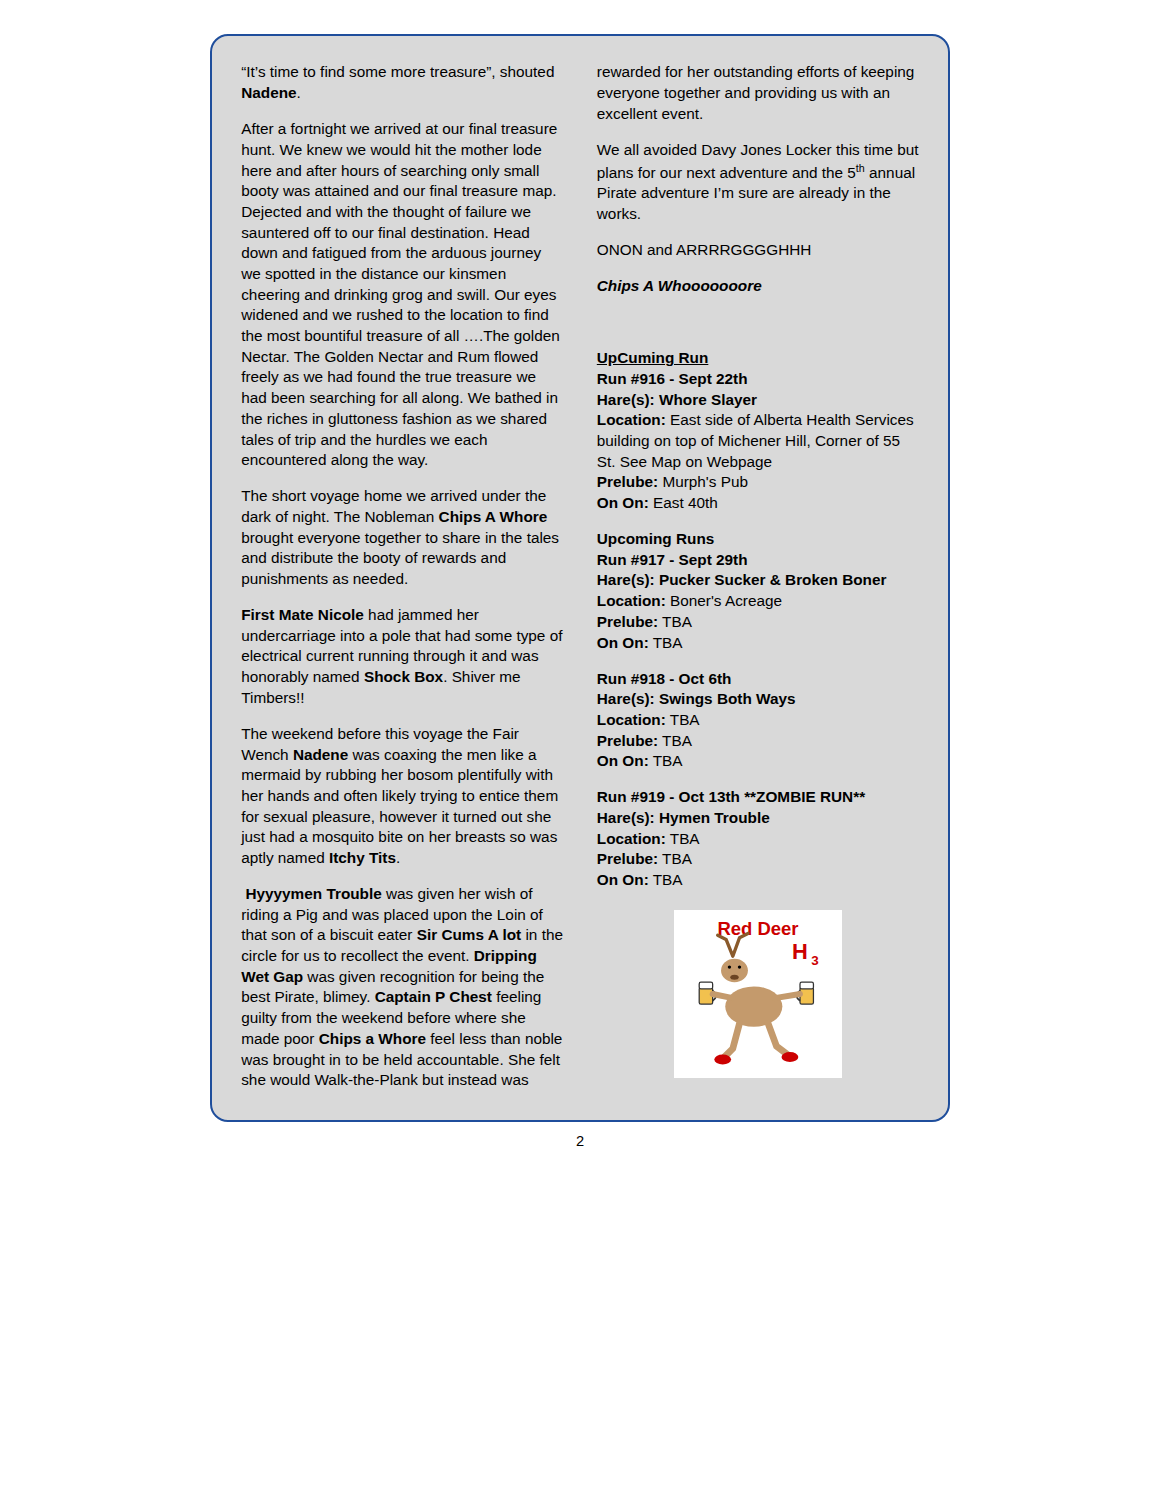“It’s time to find some more treasure”, shouted Nadene.
After a fortnight we arrived at our final treasure hunt. We knew we would hit the mother lode here and after hours of searching only small booty was attained and our final treasure map. Dejected and with the thought of failure we sauntered off to our final destination. Head down and fatigued from the arduous journey we spotted in the distance our kinsmen cheering and drinking grog and swill. Our eyes widened and we rushed to the location to find the most bountiful treasure of all ….The golden Nectar. The Golden Nectar and Rum flowed freely as we had found the true treasure we had been searching for all along. We bathed in the riches in gluttoness fashion as we shared tales of trip and the hurdles we each encountered along the way.
The short voyage home we arrived under the dark of night. The Nobleman Chips A Whore brought everyone together to share in the tales and distribute the booty of rewards and punishments as needed.
First Mate Nicole had jammed her undercarriage into a pole that had some type of electrical current running through it and was honorably named Shock Box. Shiver me Timbers!!
The weekend before this voyage the Fair Wench Nadene was coaxing the men like a mermaid by rubbing her bosom plentifully with her hands and often likely trying to entice them for sexual pleasure, however it turned out she just had a mosquito bite on her breasts so was aptly named Itchy Tits.
Hyyyymen Trouble was given her wish of riding a Pig and was placed upon the Loin of that son of a biscuit eater Sir Cums A lot in the circle for us to recollect the event. Dripping Wet Gap was given recognition for being the best Pirate, blimey. Captain P Chest feeling guilty from the weekend before where she made poor Chips a Whore feel less than noble was brought in to be held accountable. She felt she would Walk-the-Plank but instead was rewarded for her outstanding efforts of keeping everyone together and providing us with an excellent event.
We all avoided Davy Jones Locker this time but plans for our next adventure and the 5th annual Pirate adventure I’m sure are already in the works.
ONON and ARRRRGGGGHHH
Chips A Whooooooore
UpCuming Run
Run #916 - Sept 22th
Hare(s): Whore Slayer
Location: East side of Alberta Health Services building on top of Michener Hill, Corner of 55 St. See Map on Webpage
Prelube: Murph's Pub
On On: East 40th
Upcoming Runs
Run #917 - Sept 29th
Hare(s): Pucker Sucker & Broken Boner
Location: Boner's Acreage
Prelube: TBA
On On: TBA
Run #918 - Oct 6th
Hare(s): Swings Both Ways
Location: TBA
Prelube: TBA
On On: TBA
Run #919 - Oct 13th **ZOMBIE RUN**
Hare(s): Hymen Trouble
Location: TBA
Prelube: TBA
On On: TBA
Red Deer H 3
2